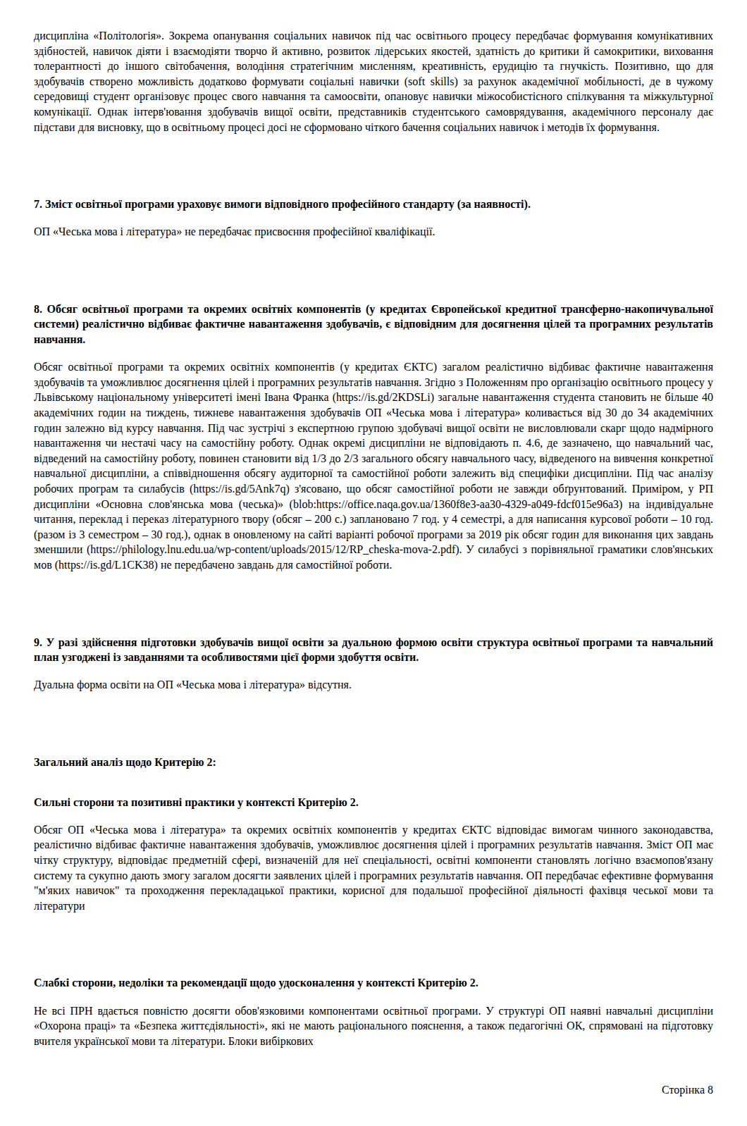дисципліна «Політологія». Зокрема опанування соціальних навичок під час освітнього процесу передбачає формування комунікативних здібностей, навичок діяти і взаємодіяти творчо й активно, розвиток лідерських якостей, здатність до критики й самокритики, виховання толерантності до іншого світобачення, володіння стратегічним мисленням, креативність, ерудицію та гнучкість. Позитивно, що для здобувачів створено можливість додатково формувати соціальні навички (soft skills) за рахунок академічної мобільності, де в чужому середовищі студент організовує процес свого навчання та самоосвіти, опановує навички міжособистісного спілкування та міжкультурної комунікації. Однак інтерв'ювання здобувачів вищої освіти, представників студентського самоврядування, академічного персоналу дає підстави для висновку, що в освітньому процесі досі не сформовано чіткого бачення соціальних навичок і методів їх формування.
7. Зміст освітньої програми ураховує вимоги відповідного професійного стандарту (за наявності).
ОП «Чеська мова і література» не передбачає присвоєння професійної кваліфікації.
8. Обсяг освітньої програми та окремих освітніх компонентів (у кредитах Європейської кредитної трансферно-накопичувальної системи) реалістично відбиває фактичне навантаження здобувачів, є відповідним для досягнення цілей та програмних результатів навчання.
Обсяг освітньої програми та окремих освітніх компонентів (у кредитах ЄКТС) загалом реалістично відбиває фактичне навантаження здобувачів та уможливлює досягнення цілей і програмних результатів навчання. Згідно з Положенням про організацію освітнього процесу у Львівському національному університеті імені Івана Франка (https://is.gd/2KDSLi) загальне навантаження студента становить не більше 40 академічних годин на тиждень, тижневе навантаження здобувачів ОП «Чеська мова і література» коливається від 30 до 34 академічних годин залежно від курсу навчання. Під час зустрічі з експертною групою здобувачі вищої освіти не висловлювали скарг щодо надмірного навантаження чи нестачі часу на самостійну роботу. Однак окремі дисципліни не відповідають п. 4.6, де зазначено, що навчальний час, відведений на самостійну роботу, повинен становити від 1/3 до 2/3 загального обсягу навчального часу, відведеного на вивчення конкретної навчальної дисципліни, а співвідношення обсягу аудиторної та самостійної роботи залежить від специфіки дисципліни. Під час аналізу робочих програм та силабусів (https://is.gd/5Ank7q) з'ясовано, що обсяг самостійної роботи не завжди обґрунтований. Приміром, у РП дисципліни «Основна слов'янська мова (чеська)» (blob:https://office.naqa.gov.ua/1360f8e3-aa30-4329-a049-fdcf015e96a3) на індивідуальне читання, переклад і переказ літературного твору (обсяг – 200 с.) заплановано 7 год. у 4 семестрі, а для написання курсової роботи – 10 год. (разом із 3 семестром – 30 год.), однак в оновленому на сайті варіанті робочої програми за 2019 рік обсяг годин для виконання цих завдань зменшили (https://philology.lnu.edu.ua/wp-content/uploads/2015/12/RP_cheska-mova-2.pdf). У силабусі з порівняльної граматики слов'янських мов (https://is.gd/L1CK38) не передбачено завдань для самостійної роботи.
9. У разі здійснення підготовки здобувачів вищої освіти за дуальною формою освіти структура освітньої програми та навчальний план узгоджені із завданнями та особливостями цієї форми здобуття освіти.
Дуальна форма освіти на ОП «Чеська мова і література» відсутня.
Загальний аналіз щодо Критерію 2:
Сильні сторони та позитивні практики у контексті Критерію 2.
Обсяг ОП «Чеська мова і література» та окремих освітніх компонентів у кредитах ЄКТС відповідає вимогам чинного законодавства, реалістично відбиває фактичне навантаження здобувачів, уможливлює досягнення цілей і програмних результатів навчання. Зміст ОП має чітку структуру, відповідає предметній сфері, визначеній для неї спеціальності, освітні компоненти становлять логічно взаємопов'язану систему та сукупно дають змогу загалом досягти заявлених цілей і програмних результатів навчання. ОП передбачає ефективне формування "м'яких навичок" та проходження перекладацької практики, корисної для подальшої професійної діяльності фахівця чеської мови та літератури
Слабкі сторони, недоліки та рекомендації щодо удосконалення у контексті Критерію 2.
Не всі ПРН вдається повністю досягти обов'язковими компонентами освітньої програми. У структурі ОП наявні навчальні дисципліни «Охорона праці» та «Безпека життєдіяльності», які не мають раціонального пояснення, а також педагогічні ОК, спрямовані на підготовку вчителя української мови та літератури. Блоки вибіркових
Сторінка 8